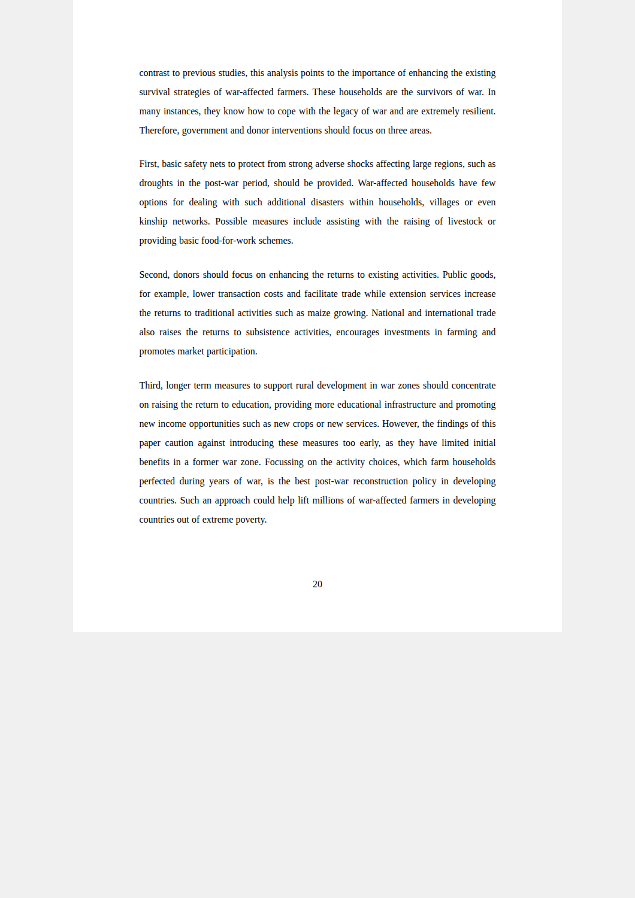contrast to previous studies, this analysis points to the importance of enhancing the existing survival strategies of war-affected farmers. These households are the survivors of war. In many instances, they know how to cope with the legacy of war and are extremely resilient. Therefore, government and donor interventions should focus on three areas.
First, basic safety nets to protect from strong adverse shocks affecting large regions, such as droughts in the post-war period, should be provided. War-affected households have few options for dealing with such additional disasters within households, villages or even kinship networks. Possible measures include assisting with the raising of livestock or providing basic food-for-work schemes.
Second, donors should focus on enhancing the returns to existing activities. Public goods, for example, lower transaction costs and facilitate trade while extension services increase the returns to traditional activities such as maize growing. National and international trade also raises the returns to subsistence activities, encourages investments in farming and promotes market participation.
Third, longer term measures to support rural development in war zones should concentrate on raising the return to education, providing more educational infrastructure and promoting new income opportunities such as new crops or new services. However, the findings of this paper caution against introducing these measures too early, as they have limited initial benefits in a former war zone. Focussing on the activity choices, which farm households perfected during years of war, is the best post-war reconstruction policy in developing countries. Such an approach could help lift millions of war-affected farmers in developing countries out of extreme poverty.
20